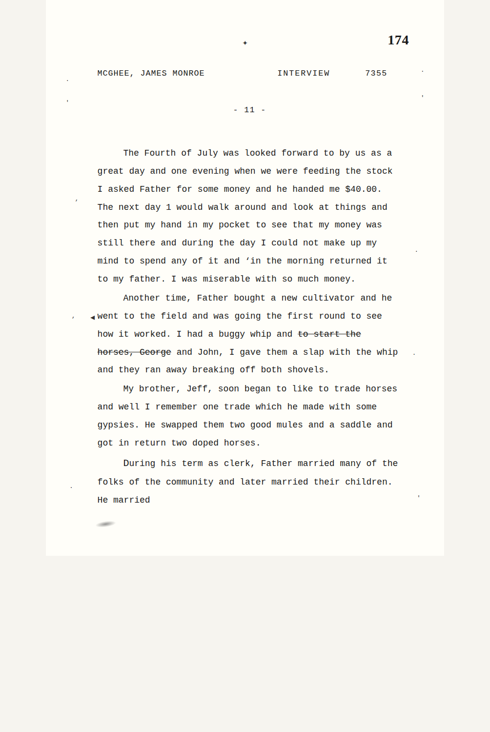174
✦
. ' . ' . ' , . , .
MCGHEE, JAMES MONROE INTERVIEW 7355
- 11 -
The Fourth of July was looked forward to by us as a great day and one evening when we were feeding the stock I asked Father for some money and he handed me $40.00. The next day 1 would walk around and look at things and then put my hand in my pocket to see that my money was still there and during the day I could not make up my mind to spend any of it and ‘in the morning returned it to my father. I was miserable with so much money.
Another time, Father bought a new cultivator and he went to the field and was going the first round to see how it worked. I had a buggy whip and to start the horses, George and John, I gave them a slap with the whip and they ran away breaking off both shovels.
My brother, Jeff, soon began to like to trade horses and well I remember one trade which he made with some gypsies. He swapped them two good mules and a saddle and got in return two doped horses.
During his term as clerk, Father married many of the folks of the community and later married their children. He married
◀